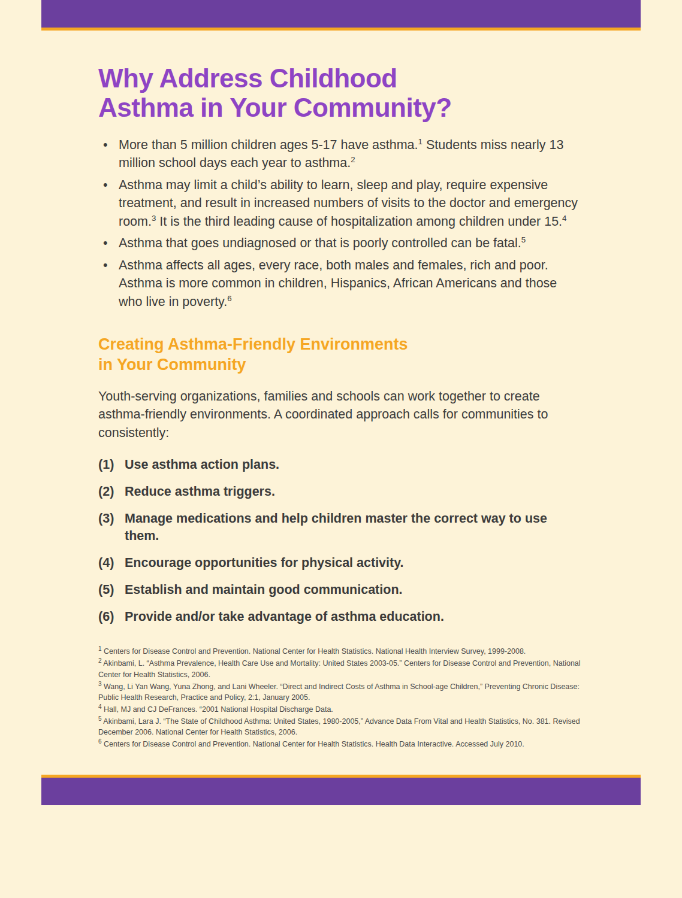Why Address Childhood
Asthma in Your Community?
More than 5 million children ages 5-17 have asthma.1 Students miss nearly 13 million school days each year to asthma.2
Asthma may limit a child’s ability to learn, sleep and play, require expensive treatment, and result in increased numbers of visits to the doctor and emergency room.3 It is the third leading cause of hospitalization among children under 15.4
Asthma that goes undiagnosed or that is poorly controlled can be fatal.5
Asthma affects all ages, every race, both males and females, rich and poor. Asthma is more common in children, Hispanics, African Americans and those who live in poverty.6
Creating Asthma-Friendly Environments
in Your Community
Youth-serving organizations, families and schools can work together to create asthma-friendly environments. A coordinated approach calls for communities to consistently:
Use asthma action plans.
Reduce asthma triggers.
Manage medications and help children master the correct way to use them.
Encourage opportunities for physical activity.
Establish and maintain good communication.
Provide and/or take advantage of asthma education.
1 Centers for Disease Control and Prevention. National Center for Health Statistics. National Health Interview Survey, 1999-2008.
2 Akinbami, L. “Asthma Prevalence, Health Care Use and Mortality: United States 2003-05.” Centers for Disease Control and Prevention, National Center for Health Statistics, 2006.
3 Wang, Li Yan Wang, Yuna Zhong, and Lani Wheeler. “Direct and Indirect Costs of Asthma in School-age Children,” Preventing Chronic Disease: Public Health Research, Practice and Policy, 2:1, January 2005.
4 Hall, MJ and CJ DeFrances. “2001 National Hospital Discharge Data.
5 Akinbami, Lara J. “The State of Childhood Asthma: United States, 1980-2005,” Advance Data From Vital and Health Statistics, No. 381. Revised December 2006. National Center for Health Statistics, 2006.
6 Centers for Disease Control and Prevention. National Center for Health Statistics. Health Data Interactive. Accessed July 2010.